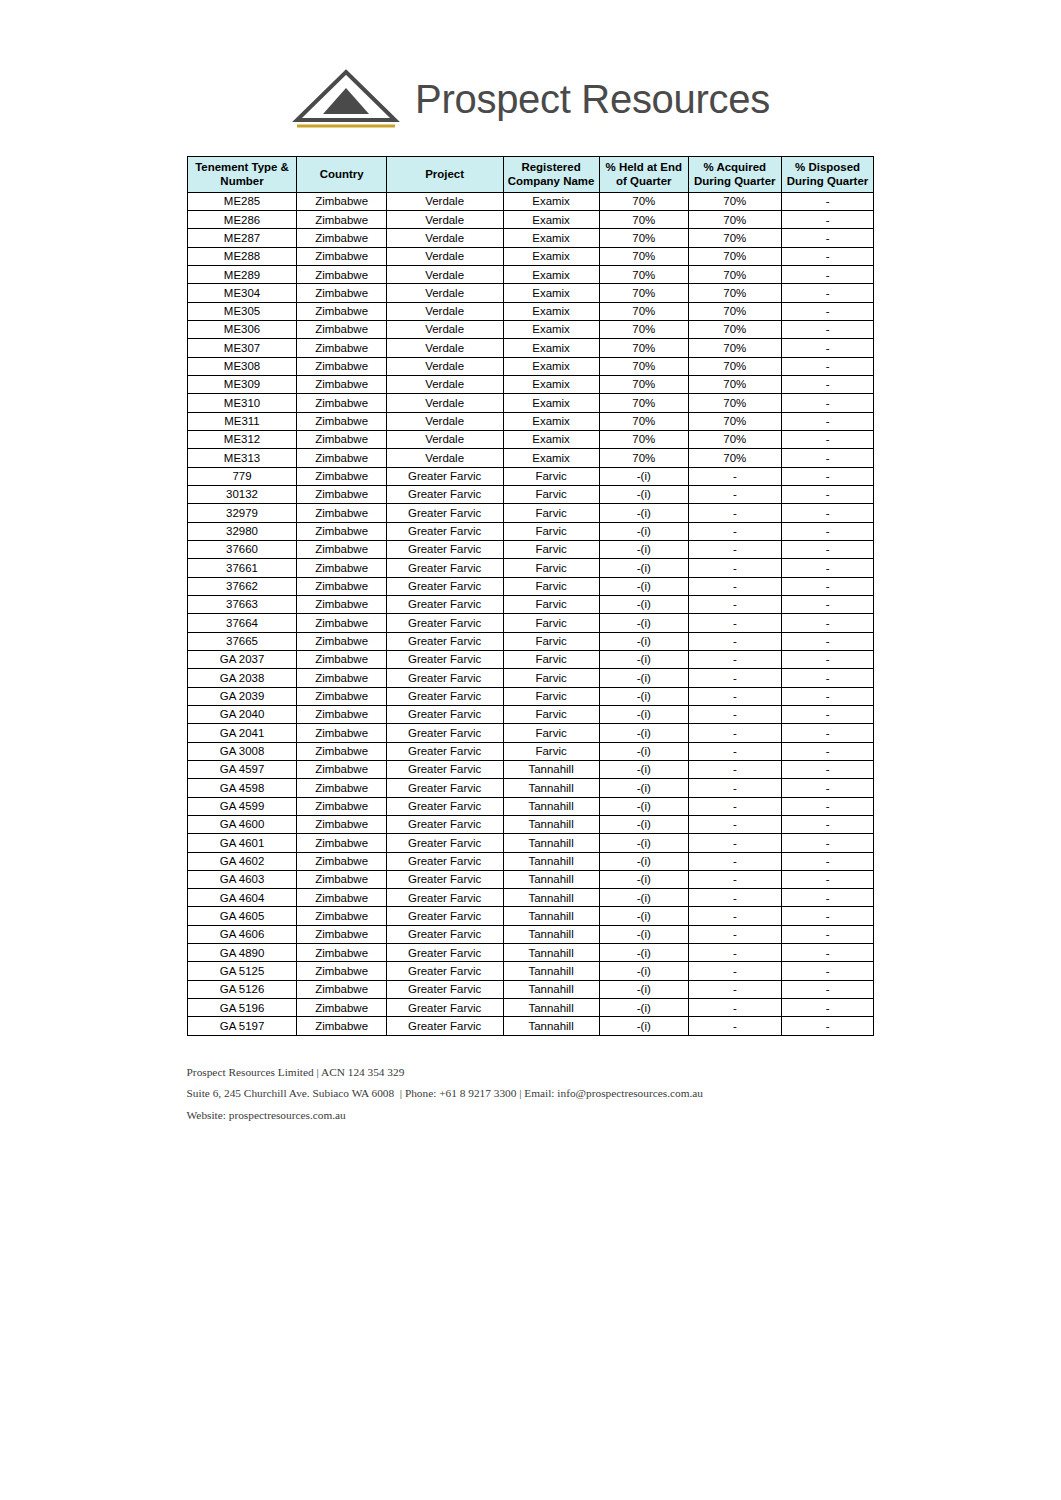Prospect Resources
| Tenement Type & Number | Country | Project | Registered Company Name | % Held at End of Quarter | % Acquired During Quarter | % Disposed During Quarter |
| --- | --- | --- | --- | --- | --- | --- |
| ME285 | Zimbabwe | Verdale | Examix | 70% | 70% | - |
| ME286 | Zimbabwe | Verdale | Examix | 70% | 70% | - |
| ME287 | Zimbabwe | Verdale | Examix | 70% | 70% | - |
| ME288 | Zimbabwe | Verdale | Examix | 70% | 70% | - |
| ME289 | Zimbabwe | Verdale | Examix | 70% | 70% | - |
| ME304 | Zimbabwe | Verdale | Examix | 70% | 70% | - |
| ME305 | Zimbabwe | Verdale | Examix | 70% | 70% | - |
| ME306 | Zimbabwe | Verdale | Examix | 70% | 70% | - |
| ME307 | Zimbabwe | Verdale | Examix | 70% | 70% | - |
| ME308 | Zimbabwe | Verdale | Examix | 70% | 70% | - |
| ME309 | Zimbabwe | Verdale | Examix | 70% | 70% | - |
| ME310 | Zimbabwe | Verdale | Examix | 70% | 70% | - |
| ME311 | Zimbabwe | Verdale | Examix | 70% | 70% | - |
| ME312 | Zimbabwe | Verdale | Examix | 70% | 70% | - |
| ME313 | Zimbabwe | Verdale | Examix | 70% | 70% | - |
| 779 | Zimbabwe | Greater Farvic | Farvic | -(i) | - | - |
| 30132 | Zimbabwe | Greater Farvic | Farvic | -(i) | - | - |
| 32979 | Zimbabwe | Greater Farvic | Farvic | -(i) | - | - |
| 32980 | Zimbabwe | Greater Farvic | Farvic | -(i) | - | - |
| 37660 | Zimbabwe | Greater Farvic | Farvic | -(i) | - | - |
| 37661 | Zimbabwe | Greater Farvic | Farvic | -(i) | - | - |
| 37662 | Zimbabwe | Greater Farvic | Farvic | -(i) | - | - |
| 37663 | Zimbabwe | Greater Farvic | Farvic | -(i) | - | - |
| 37664 | Zimbabwe | Greater Farvic | Farvic | -(i) | - | - |
| 37665 | Zimbabwe | Greater Farvic | Farvic | -(i) | - | - |
| GA 2037 | Zimbabwe | Greater Farvic | Farvic | -(i) | - | - |
| GA 2038 | Zimbabwe | Greater Farvic | Farvic | -(i) | - | - |
| GA 2039 | Zimbabwe | Greater Farvic | Farvic | -(i) | - | - |
| GA 2040 | Zimbabwe | Greater Farvic | Farvic | -(i) | - | - |
| GA 2041 | Zimbabwe | Greater Farvic | Farvic | -(i) | - | - |
| GA 3008 | Zimbabwe | Greater Farvic | Farvic | -(i) | - | - |
| GA 4597 | Zimbabwe | Greater Farvic | Tannahill | -(i) | - | - |
| GA 4598 | Zimbabwe | Greater Farvic | Tannahill | -(i) | - | - |
| GA 4599 | Zimbabwe | Greater Farvic | Tannahill | -(i) | - | - |
| GA 4600 | Zimbabwe | Greater Farvic | Tannahill | -(i) | - | - |
| GA 4601 | Zimbabwe | Greater Farvic | Tannahill | -(i) | - | - |
| GA 4602 | Zimbabwe | Greater Farvic | Tannahill | -(i) | - | - |
| GA 4603 | Zimbabwe | Greater Farvic | Tannahill | -(i) | - | - |
| GA 4604 | Zimbabwe | Greater Farvic | Tannahill | -(i) | - | - |
| GA 4605 | Zimbabwe | Greater Farvic | Tannahill | -(i) | - | - |
| GA 4606 | Zimbabwe | Greater Farvic | Tannahill | -(i) | - | - |
| GA 4890 | Zimbabwe | Greater Farvic | Tannahill | -(i) | - | - |
| GA 5125 | Zimbabwe | Greater Farvic | Tannahill | -(i) | - | - |
| GA 5126 | Zimbabwe | Greater Farvic | Tannahill | -(i) | - | - |
| GA 5196 | Zimbabwe | Greater Farvic | Tannahill | -(i) | - | - |
| GA 5197 | Zimbabwe | Greater Farvic | Tannahill | -(i) | - | - |
Prospect Resources Limited | ACN 124 354 329
Suite 6, 245 Churchill Ave. Subiaco WA 6008 | Phone: +61 8 9217 3300 | Email: info@prospectresources.com.au
Website: prospectresources.com.au